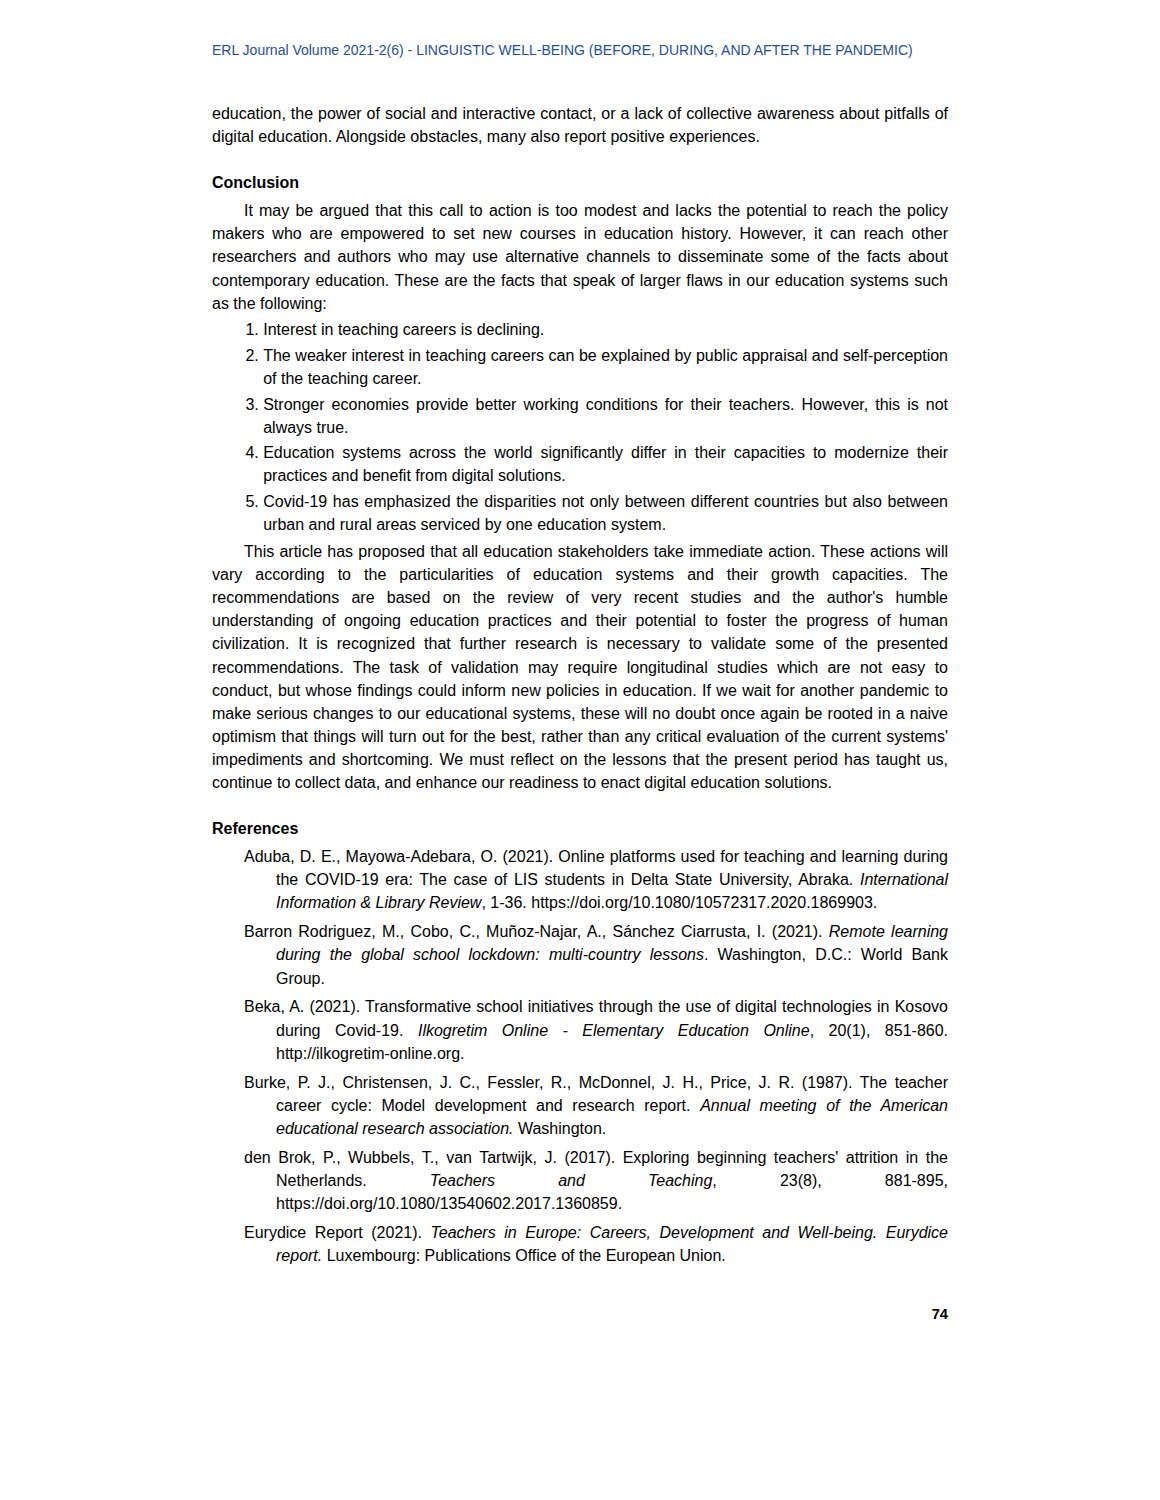ERL Journal Volume 2021-2(6) - LINGUISTIC WELL-BEING (BEFORE, DURING, AND AFTER THE PANDEMIC)
education, the power of social and interactive contact, or a lack of collective awareness about pitfalls of digital education. Alongside obstacles, many also report positive experiences.
Conclusion
It may be argued that this call to action is too modest and lacks the potential to reach the policy makers who are empowered to set new courses in education history. However, it can reach other researchers and authors who may use alternative channels to disseminate some of the facts about contemporary education. These are the facts that speak of larger flaws in our education systems such as the following:
Interest in teaching careers is declining.
The weaker interest in teaching careers can be explained by public appraisal and self-perception of the teaching career.
Stronger economies provide better working conditions for their teachers. However, this is not always true.
Education systems across the world significantly differ in their capacities to modernize their practices and benefit from digital solutions.
Covid-19 has emphasized the disparities not only between different countries but also between urban and rural areas serviced by one education system.
This article has proposed that all education stakeholders take immediate action. These actions will vary according to the particularities of education systems and their growth capacities. The recommendations are based on the review of very recent studies and the author's humble understanding of ongoing education practices and their potential to foster the progress of human civilization. It is recognized that further research is necessary to validate some of the presented recommendations. The task of validation may require longitudinal studies which are not easy to conduct, but whose findings could inform new policies in education. If we wait for another pandemic to make serious changes to our educational systems, these will no doubt once again be rooted in a naive optimism that things will turn out for the best, rather than any critical evaluation of the current systems' impediments and shortcoming. We must reflect on the lessons that the present period has taught us, continue to collect data, and enhance our readiness to enact digital education solutions.
References
Aduba, D. E., Mayowa-Adebara, O. (2021). Online platforms used for teaching and learning during the COVID-19 era: The case of LIS students in Delta State University, Abraka. International Information & Library Review, 1-36. https://doi.org/10.1080/10572317.2020.1869903.
Barron Rodriguez, M., Cobo, C., Muñoz-Najar, A., Sánchez Ciarrusta, I. (2021). Remote learning during the global school lockdown: multi-country lessons. Washington, D.C.: World Bank Group.
Beka, A. (2021). Transformative school initiatives through the use of digital technologies in Kosovo during Covid-19. Ilkogretim Online - Elementary Education Online, 20(1), 851-860. http://ilkogretim-online.org.
Burke, P. J., Christensen, J. C., Fessler, R., McDonnel, J. H., Price, J. R. (1987). The teacher career cycle: Model development and research report. Annual meeting of the American educational research association. Washington.
den Brok, P., Wubbels, T., van Tartwijk, J. (2017). Exploring beginning teachers' attrition in the Netherlands. Teachers and Teaching, 23(8), 881-895, https://doi.org/10.1080/13540602.2017.1360859.
Eurydice Report (2021). Teachers in Europe: Careers, Development and Well-being. Eurydice report. Luxembourg: Publications Office of the European Union.
74